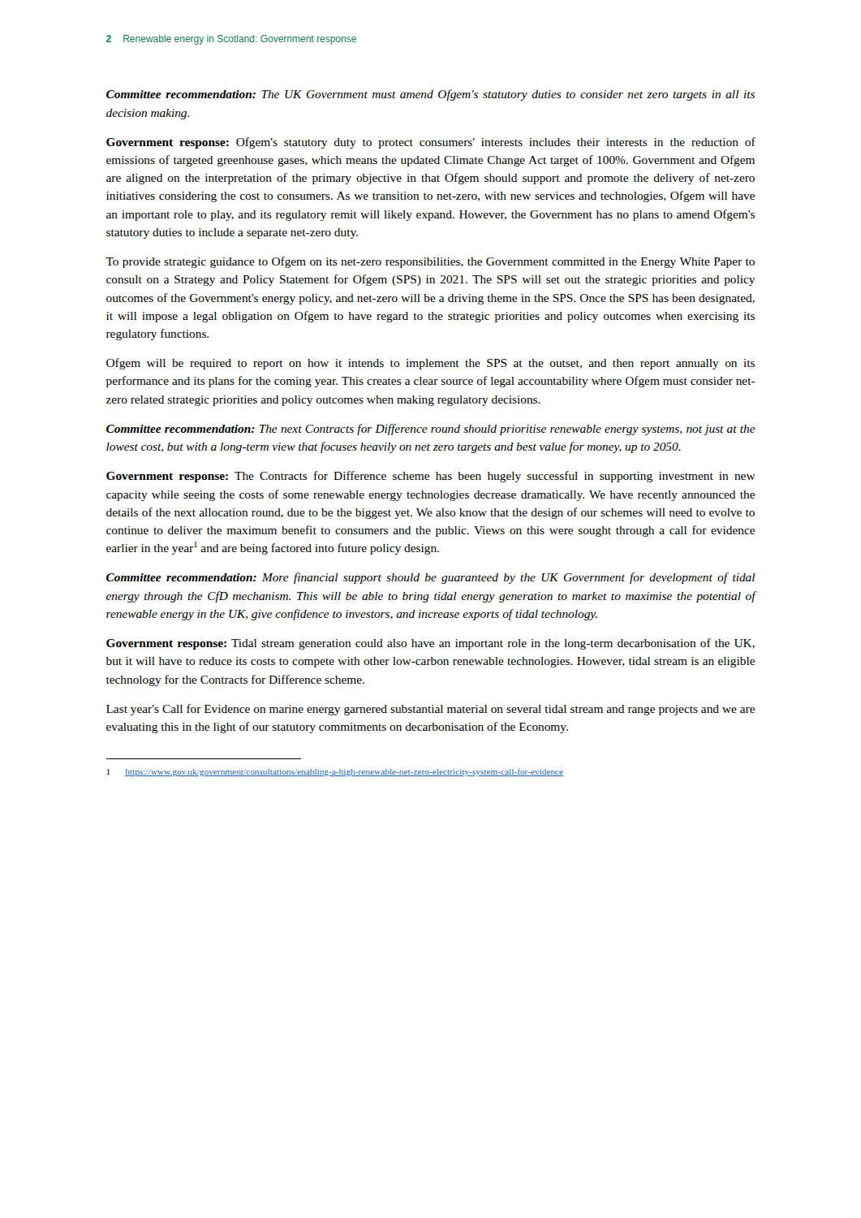2 Renewable energy in Scotland: Government response
Committee recommendation: The UK Government must amend Ofgem's statutory duties to consider net zero targets in all its decision making.
Government response: Ofgem's statutory duty to protect consumers' interests includes their interests in the reduction of emissions of targeted greenhouse gases, which means the updated Climate Change Act target of 100%. Government and Ofgem are aligned on the interpretation of the primary objective in that Ofgem should support and promote the delivery of net-zero initiatives considering the cost to consumers. As we transition to net-zero, with new services and technologies, Ofgem will have an important role to play, and its regulatory remit will likely expand. However, the Government has no plans to amend Ofgem's statutory duties to include a separate net-zero duty.
To provide strategic guidance to Ofgem on its net-zero responsibilities, the Government committed in the Energy White Paper to consult on a Strategy and Policy Statement for Ofgem (SPS) in 2021. The SPS will set out the strategic priorities and policy outcomes of the Government's energy policy, and net-zero will be a driving theme in the SPS. Once the SPS has been designated, it will impose a legal obligation on Ofgem to have regard to the strategic priorities and policy outcomes when exercising its regulatory functions.
Ofgem will be required to report on how it intends to implement the SPS at the outset, and then report annually on its performance and its plans for the coming year. This creates a clear source of legal accountability where Ofgem must consider net-zero related strategic priorities and policy outcomes when making regulatory decisions.
Committee recommendation: The next Contracts for Difference round should prioritise renewable energy systems, not just at the lowest cost, but with a long-term view that focuses heavily on net zero targets and best value for money, up to 2050.
Government response: The Contracts for Difference scheme has been hugely successful in supporting investment in new capacity while seeing the costs of some renewable energy technologies decrease dramatically. We have recently announced the details of the next allocation round, due to be the biggest yet. We also know that the design of our schemes will need to evolve to continue to deliver the maximum benefit to consumers and the public. Views on this were sought through a call for evidence earlier in the year1 and are being factored into future policy design.
Committee recommendation: More financial support should be guaranteed by the UK Government for development of tidal energy through the CfD mechanism. This will be able to bring tidal energy generation to market to maximise the potential of renewable energy in the UK, give confidence to investors, and increase exports of tidal technology.
Government response: Tidal stream generation could also have an important role in the long-term decarbonisation of the UK, but it will have to reduce its costs to compete with other low-carbon renewable technologies. However, tidal stream is an eligible technology for the Contracts for Difference scheme.
Last year's Call for Evidence on marine energy garnered substantial material on several tidal stream and range projects and we are evaluating this in the light of our statutory commitments on decarbonisation of the Economy.
1 https://www.gov.uk/government/consultations/enabling-a-high-renewable-net-zero-electricity-system-call-for-evidence